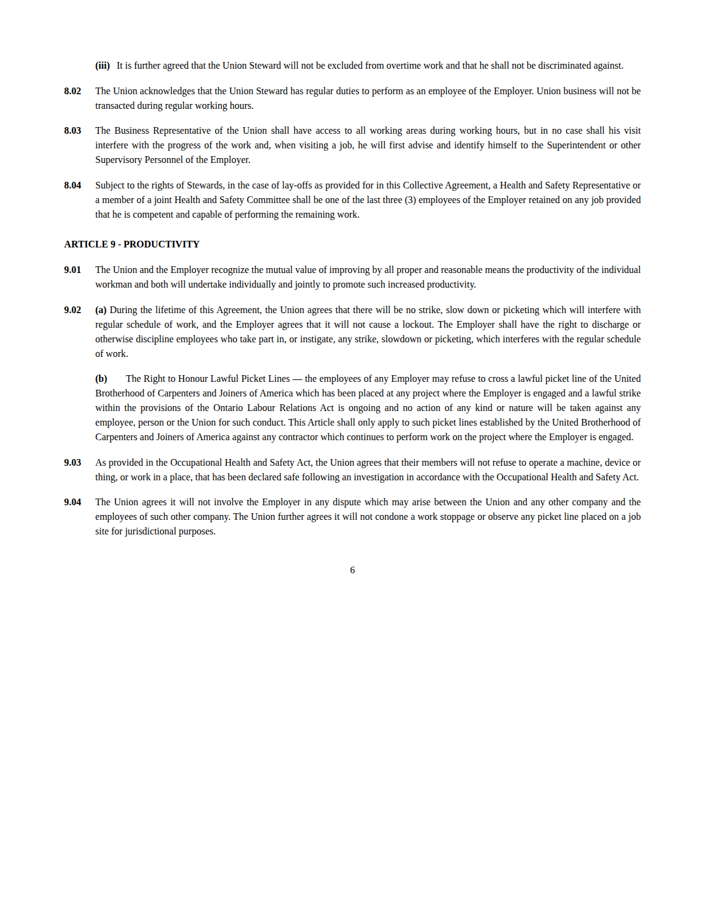(iii)
It is further agreed that the Union Steward will not be excluded from overtime work and that he shall not be discriminated against.
8.02
The Union acknowledges that the Union Steward has regular duties to perform as an employee of the Employer. Union business will not be transacted during regular working hours.
8.03
The Business Representative of the Union shall have access to all working areas during working hours, but in no case shall his visit interfere with the progress of the work and, when visiting a job, he will first advise and identify himself to the Superintendent or other Supervisory Personnel of the Employer.
8.04
Subject to the rights of Stewards, in the case of lay-offs as provided for in this Collective Agreement, a Health and Safety Representative or a member of a joint Health and Safety Committee shall be one of the last three (3) employees of the Employer retained on any job provided that he is competent and capable of performing the remaining work.
ARTICLE 9 - PRODUCTIVITY
9.01
The Union and the Employer recognize the mutual value of improving by all proper and reasonable means the productivity of the individual workman and both will undertake individually and jointly to promote such increased productivity.
9.02
(a) During the lifetime of this Agreement, the Union agrees that there will be no strike, slow down or picketing which will interfere with regular schedule of work, and the Employer agrees that it will not cause a lockout. The Employer shall have the right to discharge or otherwise discipline employees who take part in, or instigate, any strike, slowdown or picketing, which interferes with the regular schedule of work.
(b) The Right to Honour Lawful Picket Lines — the employees of any Employer may refuse to cross a lawful picket line of the United Brotherhood of Carpenters and Joiners of America which has been placed at any project where the Employer is engaged and a lawful strike within the provisions of the Ontario Labour Relations Act is ongoing and no action of any kind or nature will be taken against any employee, person or the Union for such conduct. This Article shall only apply to such picket lines established by the United Brotherhood of Carpenters and Joiners of America against any contractor which continues to perform work on the project where the Employer is engaged.
9.03
As provided in the Occupational Health and Safety Act, the Union agrees that their members will not refuse to operate a machine, device or thing, or work in a place, that has been declared safe following an investigation in accordance with the Occupational Health and Safety Act.
9.04
The Union agrees it will not involve the Employer in any dispute which may arise between the Union and any other company and the employees of such other company. The Union further agrees it will not condone a work stoppage or observe any picket line placed on a job site for jurisdictional purposes.
6